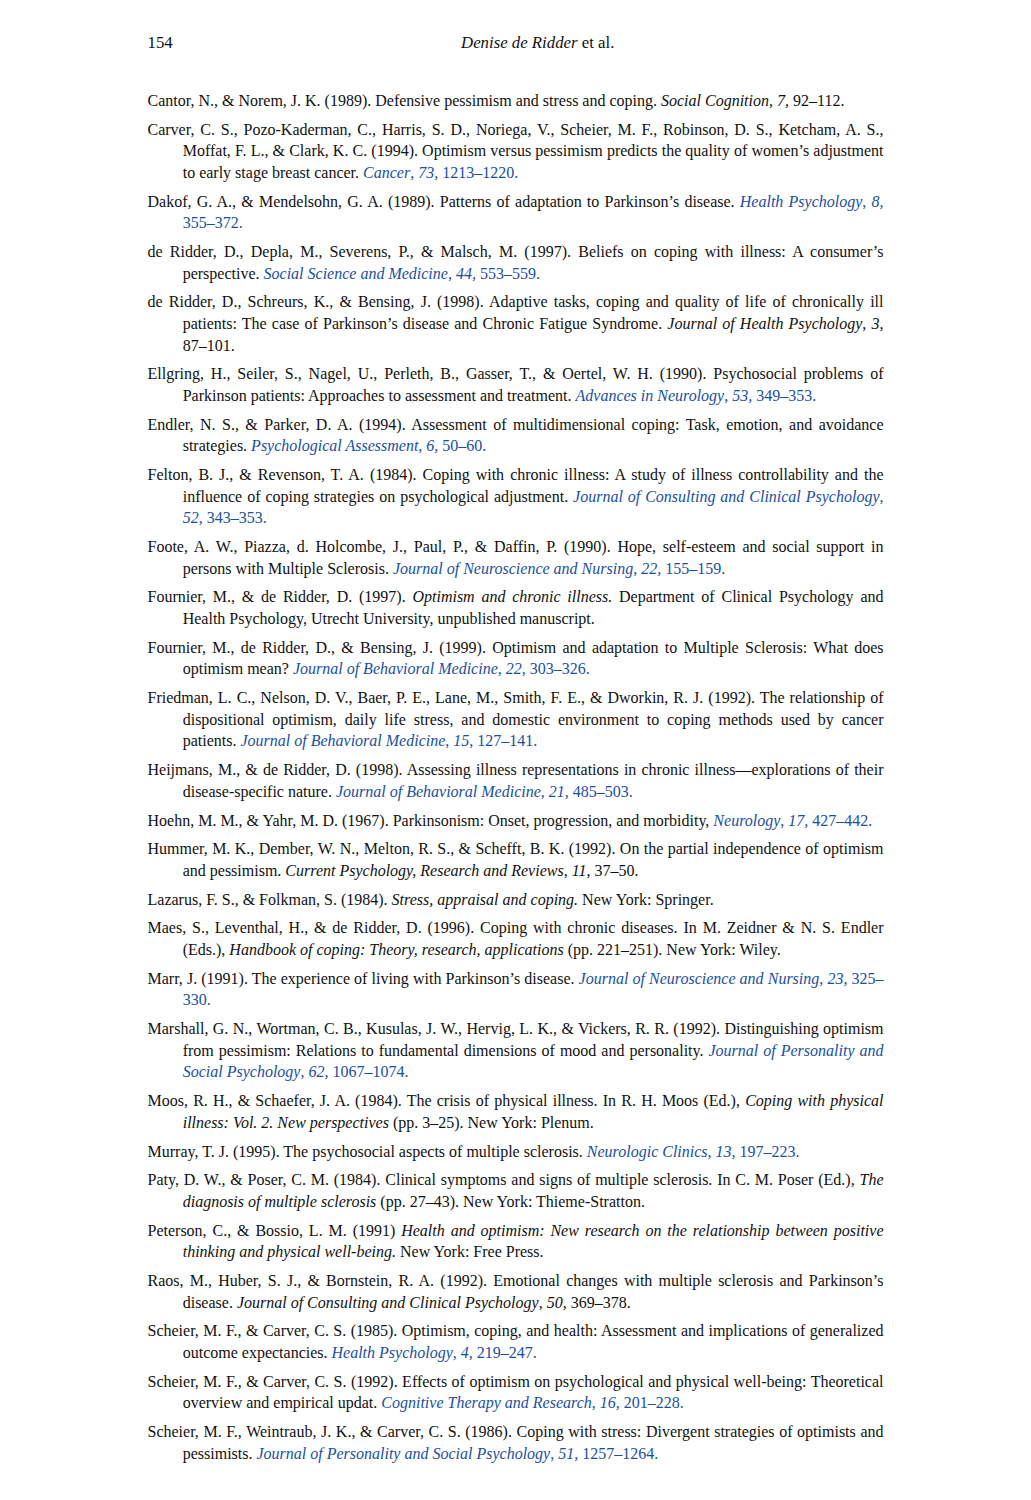154 Denise de Ridder et al.
Cantor, N., & Norem, J. K. (1989). Defensive pessimism and stress and coping. Social Cognition, 7, 92–112.
Carver, C. S., Pozo-Kaderman, C., Harris, S. D., Noriega, V., Scheier, M. F., Robinson, D. S., Ketcham, A. S., Moffat, F. L., & Clark, K. C. (1994). Optimism versus pessimism predicts the quality of women’s adjustment to early stage breast cancer. Cancer, 73, 1213–1220.
Dakof, G. A., & Mendelsohn, G. A. (1989). Patterns of adaptation to Parkinson’s disease. Health Psychology, 8, 355–372.
de Ridder, D., Depla, M., Severens, P., & Malsch, M. (1997). Beliefs on coping with illness: A consumer’s perspective. Social Science and Medicine, 44, 553–559.
de Ridder, D., Schreurs, K., & Bensing, J. (1998). Adaptive tasks, coping and quality of life of chronically ill patients: The case of Parkinson’s disease and Chronic Fatigue Syndrome. Journal of Health Psychology, 3, 87–101.
Ellgring, H., Seiler, S., Nagel, U., Perleth, B., Gasser, T., & Oertel, W. H. (1990). Psychosocial problems of Parkinson patients: Approaches to assessment and treatment. Advances in Neurology, 53, 349–353.
Endler, N. S., & Parker, D. A. (1994). Assessment of multidimensional coping: Task, emotion, and avoidance strategies. Psychological Assessment, 6, 50–60.
Felton, B. J., & Revenson, T. A. (1984). Coping with chronic illness: A study of illness controllability and the influence of coping strategies on psychological adjustment. Journal of Consulting and Clinical Psychology, 52, 343–353.
Foote, A. W., Piazza, d. Holcombe, J., Paul, P., & Daffin, P. (1990). Hope, self-esteem and social support in persons with Multiple Sclerosis. Journal of Neuroscience and Nursing, 22, 155–159.
Fournier, M., & de Ridder, D. (1997). Optimism and chronic illness. Department of Clinical Psychology and Health Psychology, Utrecht University, unpublished manuscript.
Fournier, M., de Ridder, D., & Bensing, J. (1999). Optimism and adaptation to Multiple Sclerosis: What does optimism mean? Journal of Behavioral Medicine, 22, 303–326.
Friedman, L. C., Nelson, D. V., Baer, P. E., Lane, M., Smith, F. E., & Dworkin, R. J. (1992). The relationship of dispositional optimism, daily life stress, and domestic environment to coping methods used by cancer patients. Journal of Behavioral Medicine, 15, 127–141.
Heijmans, M., & de Ridder, D. (1998). Assessing illness representations in chronic illness—explorations of their disease-specific nature. Journal of Behavioral Medicine, 21, 485–503.
Hoehn, M. M., & Yahr, M. D. (1967). Parkinsonism: Onset, progression, and morbidity, Neurology, 17, 427–442.
Hummer, M. K., Dember, W. N., Melton, R. S., & Schefft, B. K. (1992). On the partial independence of optimism and pessimism. Current Psychology, Research and Reviews, 11, 37–50.
Lazarus, F. S., & Folkman, S. (1984). Stress, appraisal and coping. New York: Springer.
Maes, S., Leventhal, H., & de Ridder, D. (1996). Coping with chronic diseases. In M. Zeidner & N. S. Endler (Eds.), Handbook of coping: Theory, research, applications (pp. 221–251). New York: Wiley.
Marr, J. (1991). The experience of living with Parkinson’s disease. Journal of Neuroscience and Nursing, 23, 325–330.
Marshall, G. N., Wortman, C. B., Kusulas, J. W., Hervig, L. K., & Vickers, R. R. (1992). Distinguishing optimism from pessimism: Relations to fundamental dimensions of mood and personality. Journal of Personality and Social Psychology, 62, 1067–1074.
Moos, R. H., & Schaefer, J. A. (1984). The crisis of physical illness. In R. H. Moos (Ed.), Coping with physical illness: Vol. 2. New perspectives (pp. 3–25). New York: Plenum.
Murray, T. J. (1995). The psychosocial aspects of multiple sclerosis. Neurologic Clinics, 13, 197–223.
Paty, D. W., & Poser, C. M. (1984). Clinical symptoms and signs of multiple sclerosis. In C. M. Poser (Ed.), The diagnosis of multiple sclerosis (pp. 27–43). New York: Thieme-Stratton.
Peterson, C., & Bossio, L. M. (1991) Health and optimism: New research on the relationship between positive thinking and physical well-being. New York: Free Press.
Raos, M., Huber, S. J., & Bornstein, R. A. (1992). Emotional changes with multiple sclerosis and Parkinson’s disease. Journal of Consulting and Clinical Psychology, 50, 369–378.
Scheier, M. F., & Carver, C. S. (1985). Optimism, coping, and health: Assessment and implications of generalized outcome expectancies. Health Psychology, 4, 219–247.
Scheier, M. F., & Carver, C. S. (1992). Effects of optimism on psychological and physical well-being: Theoretical overview and empirical updat. Cognitive Therapy and Research, 16, 201–228.
Scheier, M. F., Weintraub, J. K., & Carver, C. S. (1986). Coping with stress: Divergent strategies of optimists and pessimists. Journal of Personality and Social Psychology, 51, 1257–1264.